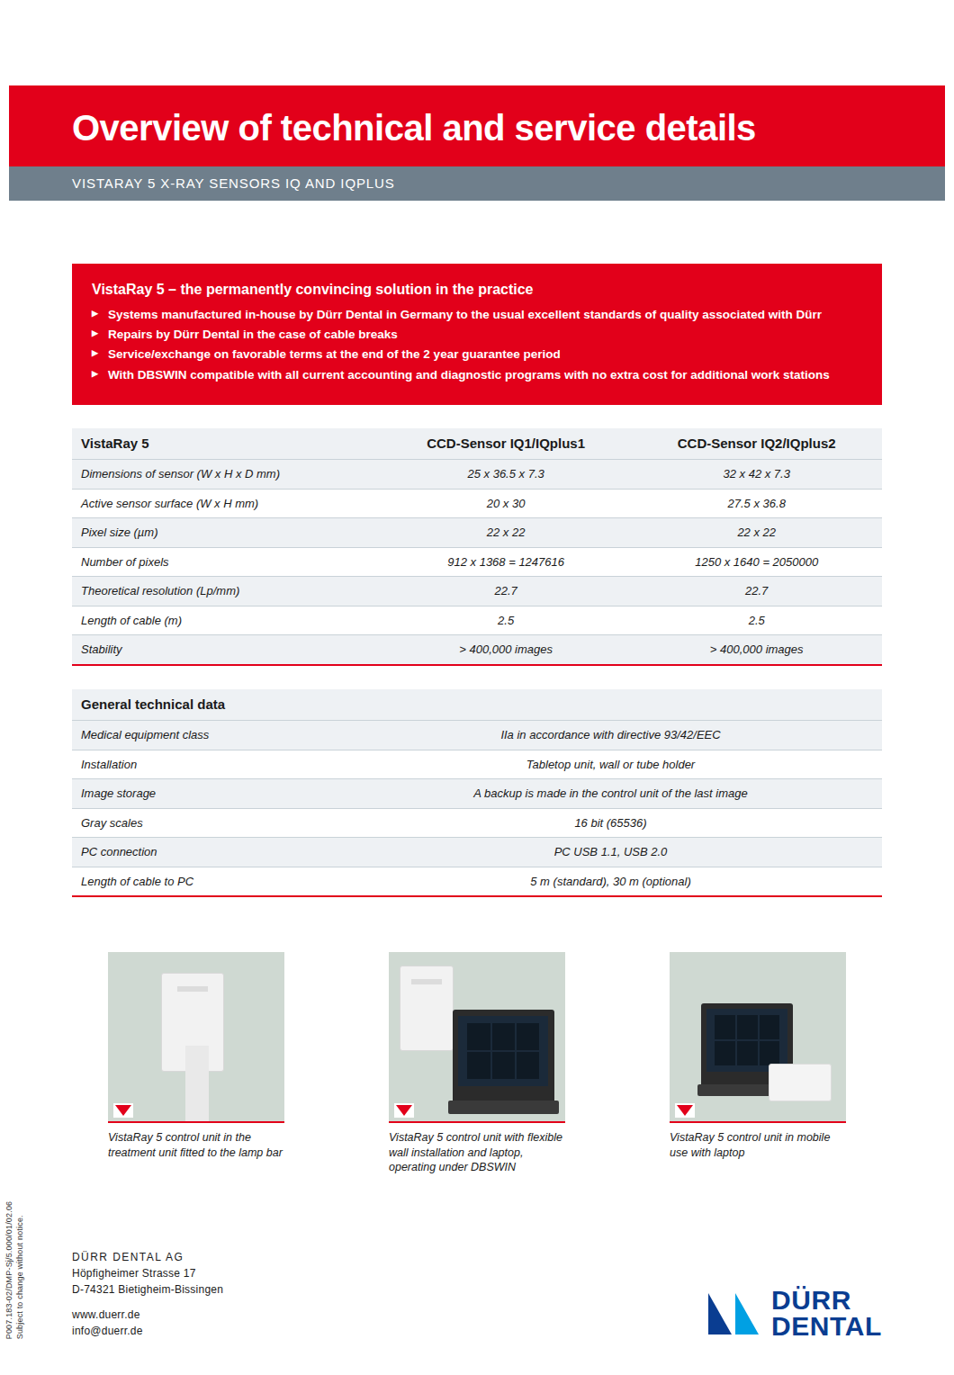Overview of technical and service details
VistaRay 5 X-ray sensors IQ and IQplus
VistaRay 5 – the permanently convincing solution in the practice
Systems manufactured in-house by Dürr Dental in Germany to the usual excellent standards of quality associated with Dürr
Repairs by Dürr Dental in the case of cable breaks
Service/exchange on favorable terms at the end of the 2 year guarantee period
With DBSWIN compatible with all current accounting and diagnostic programs with no extra cost for additional work stations
| VistaRay 5 | CCD-Sensor IQ1/IQplus1 | CCD-Sensor IQ2/IQplus2 |
| --- | --- | --- |
| Dimensions of sensor (W x H x D mm) | 25 x 36.5 x 7.3 | 32 x 42 x 7.3 |
| Active sensor surface (W x H mm) | 20 x 30 | 27.5 x 36.8 |
| Pixel size (µm) | 22 x 22 | 22 x 22 |
| Number of pixels | 912 x 1368 = 1247616 | 1250 x 1640 = 2050000 |
| Theoretical resolution (Lp/mm) | 22.7 | 22.7 |
| Length of cable (m) | 2.5 | 2.5 |
| Stability | > 400,000 images | > 400,000 images |
| General technical data | |
| --- | --- |
| Medical equipment class | IIa in accordance with directive 93/42/EEC |
| Installation | Tabletop unit, wall or tube holder |
| Image storage | A backup is made in the control unit of the last image |
| Gray scales | 16 bit (65536) |
| PC connection | PC USB 1.1, USB 2.0 |
| Length of cable to PC | 5 m (standard), 30 m (optional) |
VistaRay 5 control unit in the treatment unit fitted to the lamp bar
VistaRay 5 control unit with flexible wall installation and laptop, operating under DBSWIN
VistaRay 5 control unit in mobile use with laptop
DÜRR DENTAL AG
Höpfigheimer Strasse 17
D-74321 Bietigheim-Bissingen
www.duerr.de
info@duerr.de
DÜRRDENTAL
P007.183-02/DMP-Sj/5.000/01/02.06 Subject to change without notice.